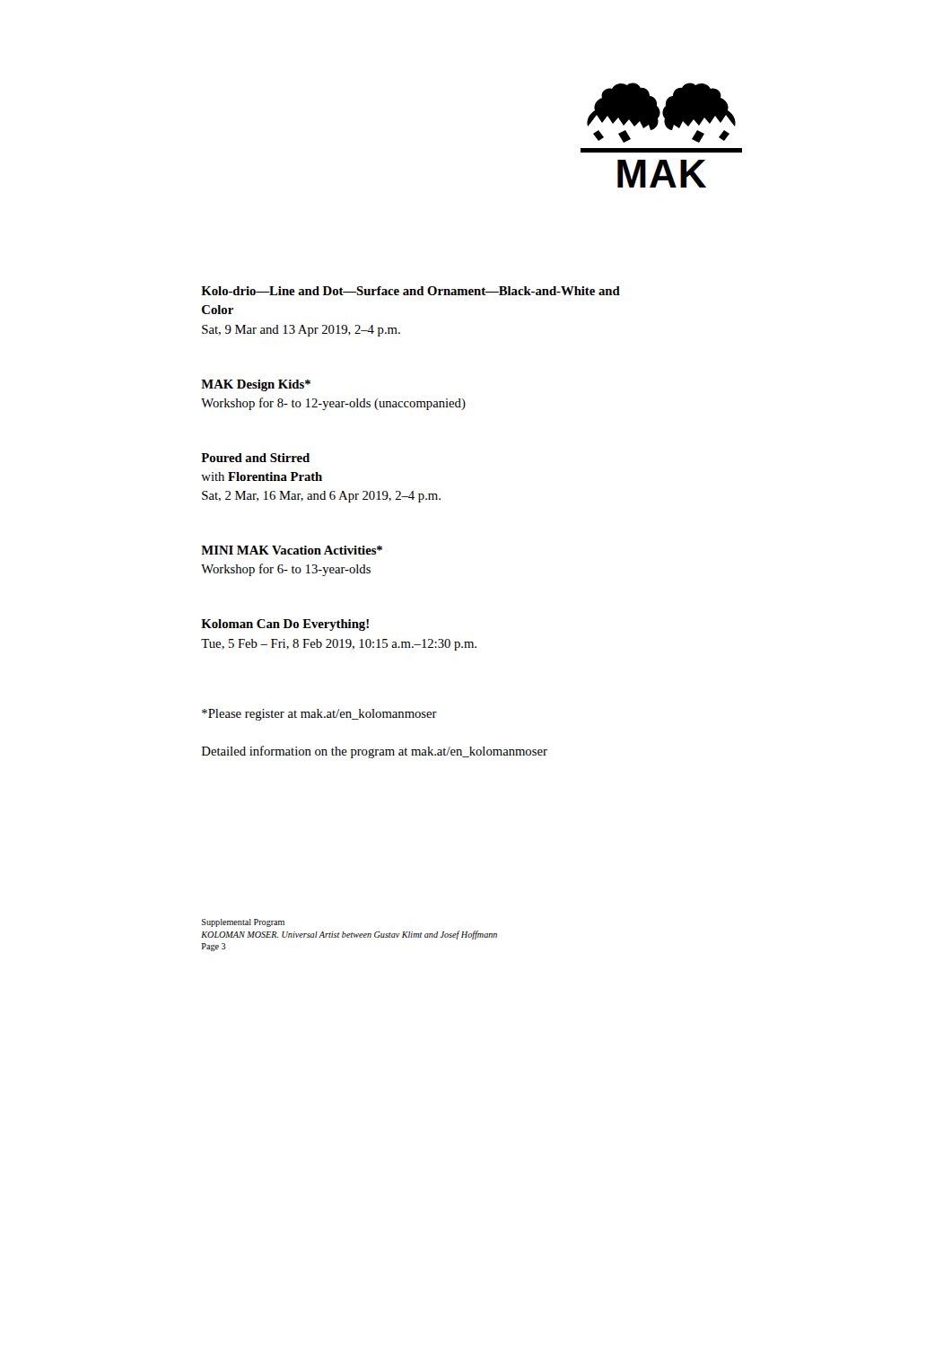MAK
Kolo-drio—Line and Dot—Surface and Ornament—Black-and-White and Color
Sat, 9 Mar and 13 Apr 2019, 2–4 p.m.
MAK Design Kids*
Workshop for 8- to 12-year-olds (unaccompanied)
Poured and Stirred
with Florentina Prath
Sat, 2 Mar, 16 Mar, and 6 Apr 2019, 2–4 p.m.
MINI MAK Vacation Activities*
Workshop for 6- to 13-year-olds
Koloman Can Do Everything!
Tue, 5 Feb – Fri, 8 Feb 2019, 10:15 a.m.–12:30 p.m.
*Please register at mak.at/en_kolomanmoser
Detailed information on the program at mak.at/en_kolomanmoser
Supplemental Program
KOLOMAN MOSER. Universal Artist between Gustav Klimt and Josef Hoffmann
Page 3